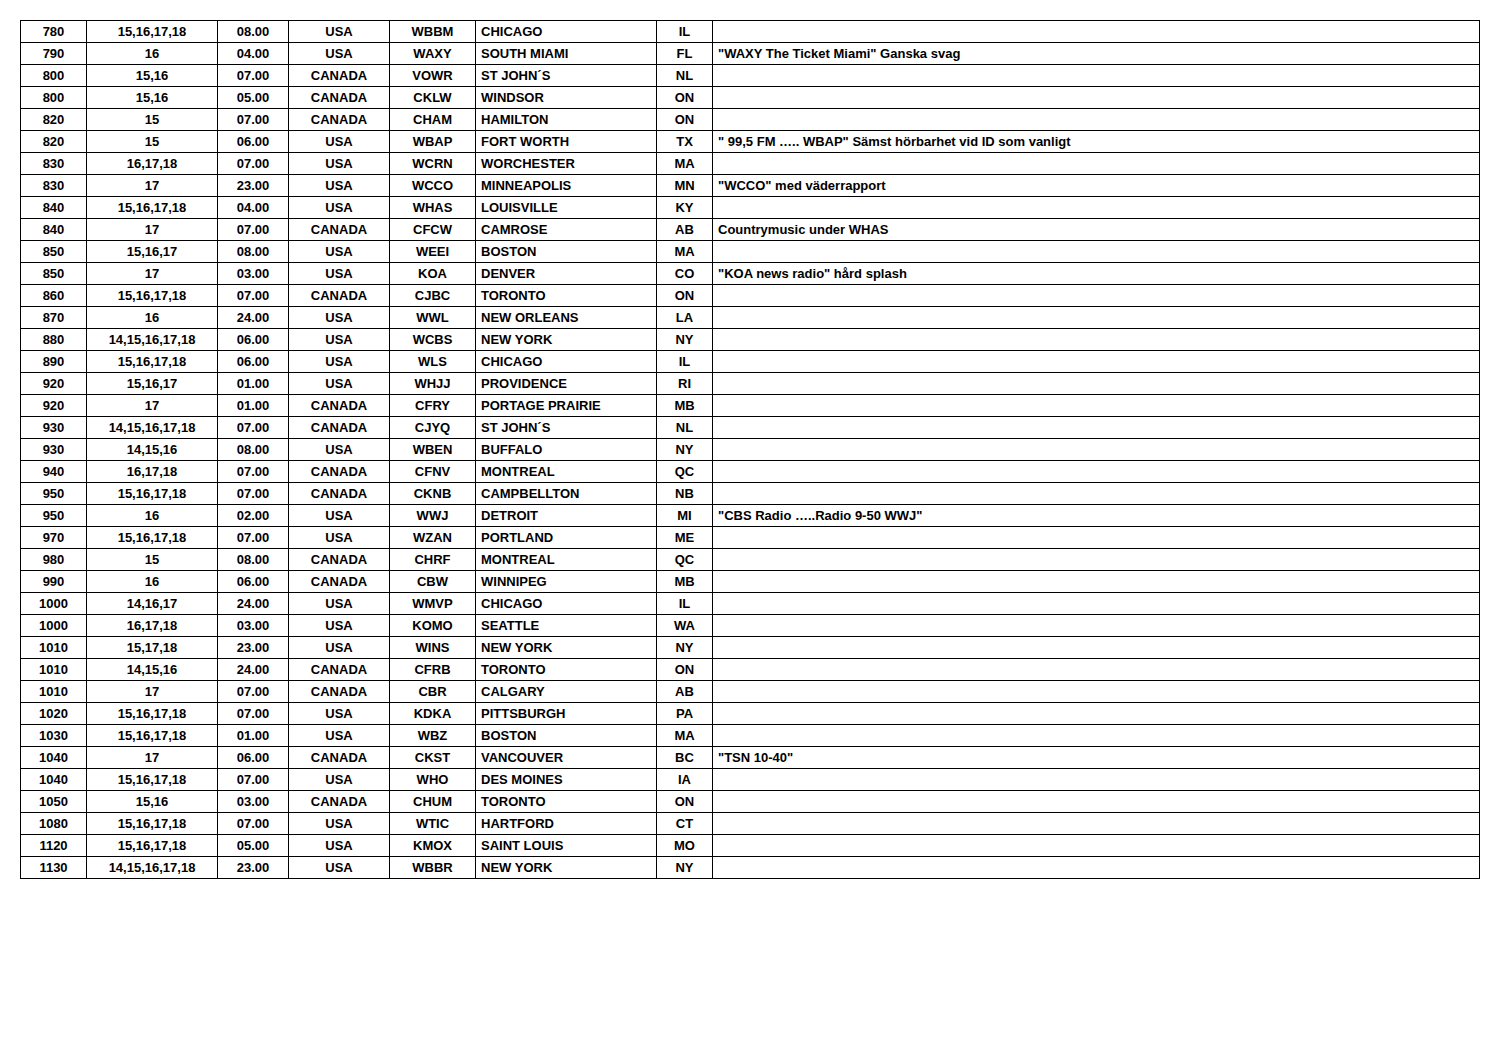| 780 | 15,16,17,18 | 08.00 | USA | WBBM | CHICAGO | IL | |
| 790 | 16 | 04.00 | USA | WAXY | SOUTH MIAMI | FL | "WAXY The Ticket Miami" Ganska svag |
| 800 | 15,16 | 07.00 | CANADA | VOWR | ST JOHN´S | NL | |
| 800 | 15,16 | 05.00 | CANADA | CKLW | WINDSOR | ON | |
| 820 | 15 | 07.00 | CANADA | CHAM | HAMILTON | ON | |
| 820 | 15 | 06.00 | USA | WBAP | FORT WORTH | TX | " 99,5 FM ….. WBAP" Sämst hörbarhet vid ID som vanligt |
| 830 | 16,17,18 | 07.00 | USA | WCRN | WORCHESTER | MA | |
| 830 | 17 | 23.00 | USA | WCCO | MINNEAPOLIS | MN | "WCCO" med väderrapport |
| 840 | 15,16,17,18 | 04.00 | USA | WHAS | LOUISVILLE | KY | |
| 840 | 17 | 07.00 | CANADA | CFCW | CAMROSE | AB | Countrymusic under WHAS |
| 850 | 15,16,17 | 08.00 | USA | WEEI | BOSTON | MA | |
| 850 | 17 | 03.00 | USA | KOA | DENVER | CO | "KOA news radio" hård splash |
| 860 | 15,16,17,18 | 07.00 | CANADA | CJBC | TORONTO | ON | |
| 870 | 16 | 24.00 | USA | WWL | NEW ORLEANS | LA | |
| 880 | 14,15,16,17,18 | 06.00 | USA | WCBS | NEW YORK | NY | |
| 890 | 15,16,17,18 | 06.00 | USA | WLS | CHICAGO | IL | |
| 920 | 15,16,17 | 01.00 | USA | WHJJ | PROVIDENCE | RI | |
| 920 | 17 | 01.00 | CANADA | CFRY | PORTAGE PRAIRIE | MB | |
| 930 | 14,15,16,17,18 | 07.00 | CANADA | CJYQ | ST JOHN´S | NL | |
| 930 | 14,15,16 | 08.00 | USA | WBEN | BUFFALO | NY | |
| 940 | 16,17,18 | 07.00 | CANADA | CFNV | MONTREAL | QC | |
| 950 | 15,16,17,18 | 07.00 | CANADA | CKNB | CAMPBELLTON | NB | |
| 950 | 16 | 02.00 | USA | WWJ | DETROIT | MI | "CBS Radio …..Radio 9-50 WWJ" |
| 970 | 15,16,17,18 | 07.00 | USA | WZAN | PORTLAND | ME | |
| 980 | 15 | 08.00 | CANADA | CHRF | MONTREAL | QC | |
| 990 | 16 | 06.00 | CANADA | CBW | WINNIPEG | MB | |
| 1000 | 14,16,17 | 24.00 | USA | WMVP | CHICAGO | IL | |
| 1000 | 16,17,18 | 03.00 | USA | KOMO | SEATTLE | WA | |
| 1010 | 15,17,18 | 23.00 | USA | WINS | NEW YORK | NY | |
| 1010 | 14,15,16 | 24.00 | CANADA | CFRB | TORONTO | ON | |
| 1010 | 17 | 07.00 | CANADA | CBR | CALGARY | AB | |
| 1020 | 15,16,17,18 | 07.00 | USA | KDKA | PITTSBURGH | PA | |
| 1030 | 15,16,17,18 | 01.00 | USA | WBZ | BOSTON | MA | |
| 1040 | 17 | 06.00 | CANADA | CKST | VANCOUVER | BC | "TSN 10-40" |
| 1040 | 15,16,17,18 | 07.00 | USA | WHO | DES MOINES | IA | |
| 1050 | 15,16 | 03.00 | CANADA | CHUM | TORONTO | ON | |
| 1080 | 15,16,17,18 | 07.00 | USA | WTIC | HARTFORD | CT | |
| 1120 | 15,16,17,18 | 05.00 | USA | KMOX | SAINT LOUIS | MO | |
| 1130 | 14,15,16,17,18 | 23.00 | USA | WBBR | NEW YORK | NY | |